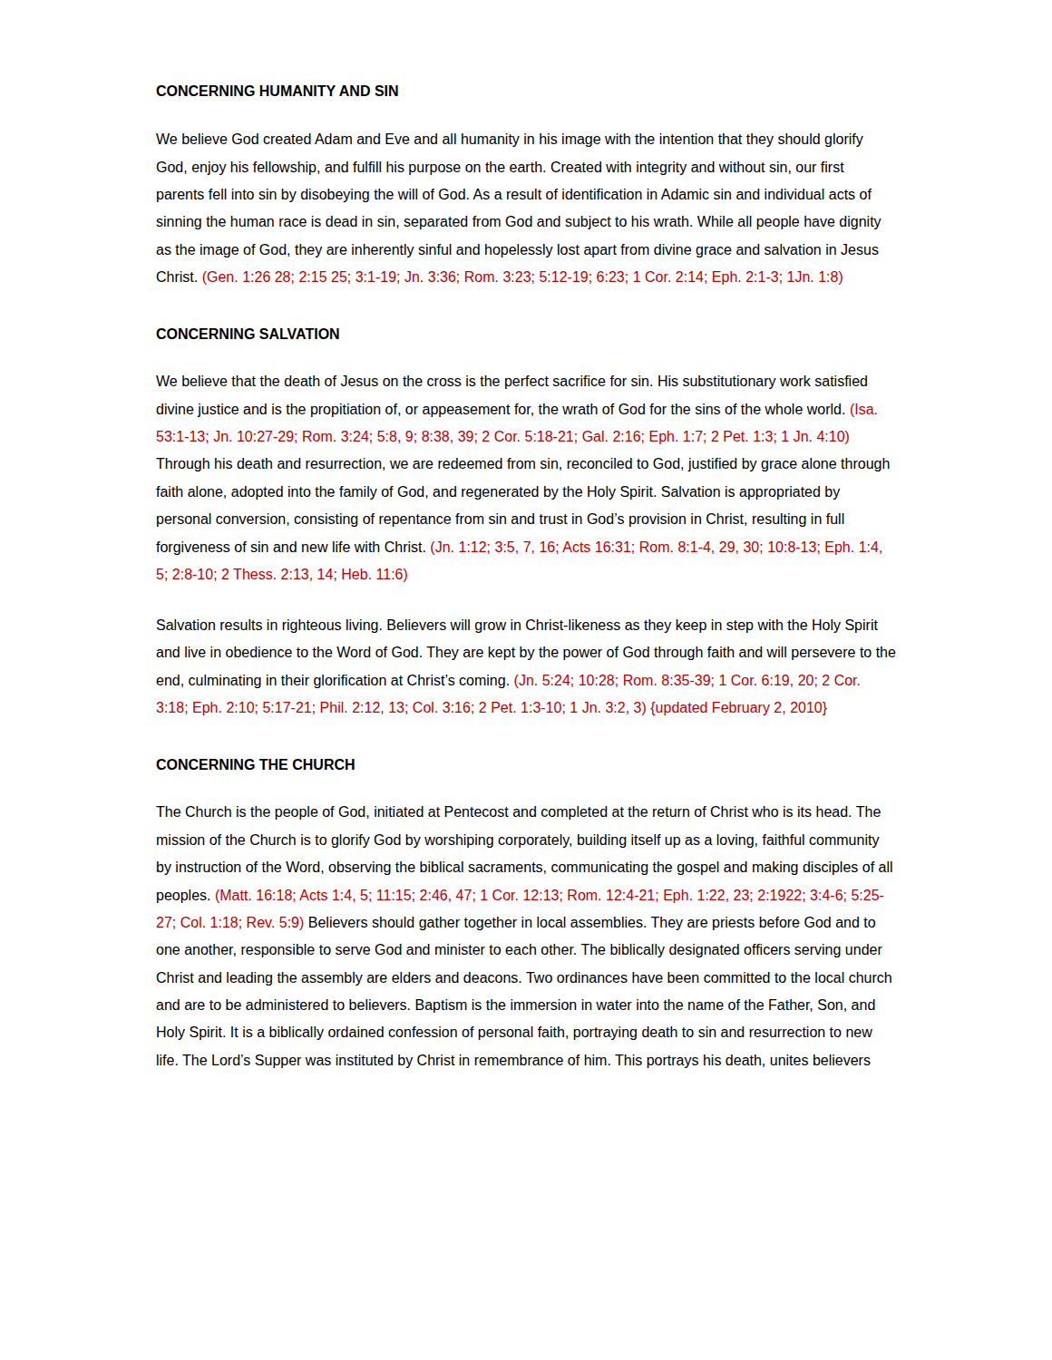Concerning Humanity and Sin
We believe God created Adam and Eve and all humanity in his image with the intention that they should glorify God, enjoy his fellowship, and fulfill his purpose on the earth. Created with integrity and without sin, our first parents fell into sin by disobeying the will of God. As a result of identification in Adamic sin and individual acts of sinning the human race is dead in sin, separated from God and subject to his wrath. While all people have dignity as the image of God, they are inherently sinful and hopelessly lost apart from divine grace and salvation in Jesus Christ. (Gen. 1:26 28; 2:15 25; 3:1-19; Jn. 3:36; Rom. 3:23; 5:12-19; 6:23; 1 Cor. 2:14; Eph. 2:1-3; 1Jn. 1:8)
Concerning Salvation
We believe that the death of Jesus on the cross is the perfect sacrifice for sin. His substitutionary work satisfied divine justice and is the propitiation of, or appeasement for, the wrath of God for the sins of the whole world. (Isa. 53:1-13; Jn. 10:27-29; Rom. 3:24; 5:8, 9; 8:38, 39; 2 Cor. 5:18-21; Gal. 2:16; Eph. 1:7; 2 Pet. 1:3; 1 Jn. 4:10) Through his death and resurrection, we are redeemed from sin, reconciled to God, justified by grace alone through faith alone, adopted into the family of God, and regenerated by the Holy Spirit. Salvation is appropriated by personal conversion, consisting of repentance from sin and trust in God’s provision in Christ, resulting in full forgiveness of sin and new life with Christ. (Jn. 1:12; 3:5, 7, 16; Acts 16:31; Rom. 8:1-4, 29, 30; 10:8-13; Eph. 1:4, 5; 2:8-10; 2 Thess. 2:13, 14; Heb. 11:6)
Salvation results in righteous living. Believers will grow in Christ-likeness as they keep in step with the Holy Spirit and live in obedience to the Word of God. They are kept by the power of God through faith and will persevere to the end, culminating in their glorification at Christ’s coming. (Jn. 5:24; 10:28; Rom. 8:35-39; 1 Cor. 6:19, 20; 2 Cor. 3:18; Eph. 2:10; 5:17-21; Phil. 2:12, 13; Col. 3:16; 2 Pet. 1:3-10; 1 Jn. 3:2, 3) {updated February 2, 2010}
Concerning the Church
The Church is the people of God, initiated at Pentecost and completed at the return of Christ who is its head. The mission of the Church is to glorify God by worshiping corporately, building itself up as a loving, faithful community by instruction of the Word, observing the biblical sacraments, communicating the gospel and making disciples of all peoples. (Matt. 16:18; Acts 1:4, 5; 11:15; 2:46, 47; 1 Cor. 12:13; Rom. 12:4-21; Eph. 1:22, 23; 2:1922; 3:4-6; 5:25-27; Col. 1:18; Rev. 5:9) Believers should gather together in local assemblies. They are priests before God and to one another, responsible to serve God and minister to each other. The biblically designated officers serving under Christ and leading the assembly are elders and deacons. Two ordinances have been committed to the local church and are to be administered to believers. Baptism is the immersion in water into the name of the Father, Son, and Holy Spirit. It is a biblically ordained confession of personal faith, portraying death to sin and resurrection to new life. The Lord’s Supper was instituted by Christ in remembrance of him. This portrays his death, unites believers